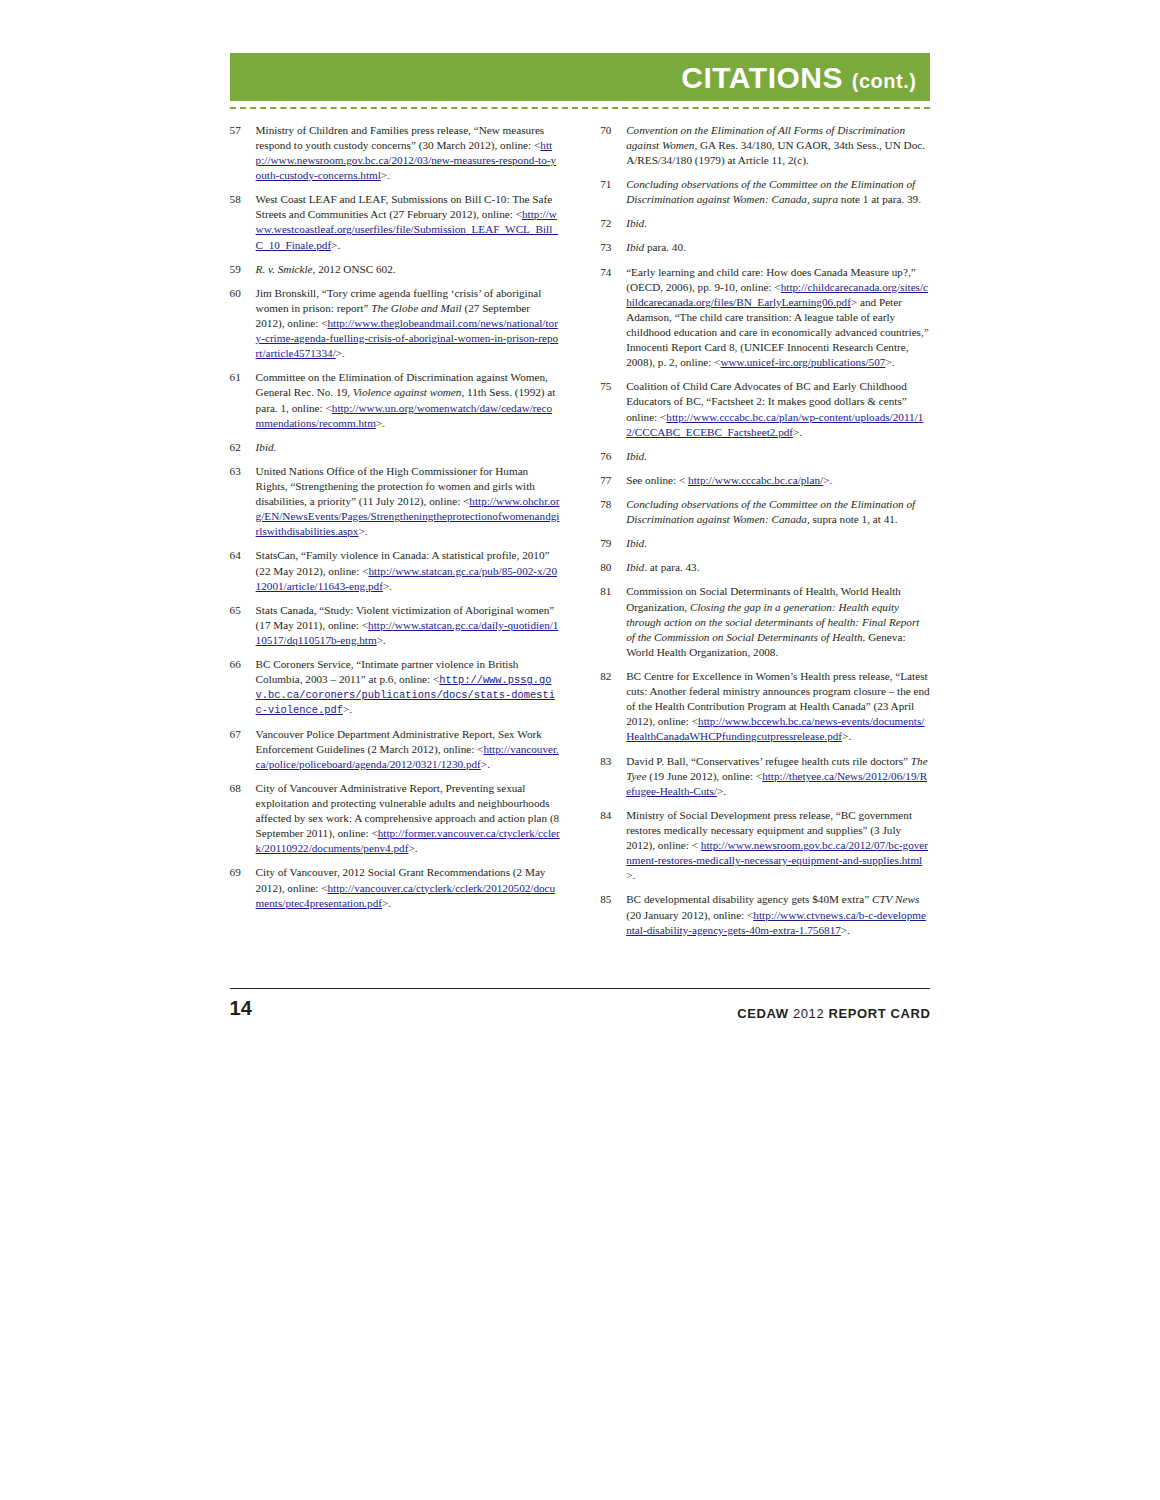CITATIONS (cont.)
57 Ministry of Children and Families press release, “New measures respond to youth custody concerns” (30 March 2012), online: <http://www.newsroom.gov.bc.ca/2012/03/new-measures-respond-to-youth-custody-concerns.html>.
58 West Coast LEAF and LEAF, Submissions on Bill C-10: The Safe Streets and Communities Act (27 February 2012), online: <http://www.westcoastleaf.org/userfiles/file/Submission_LEAF_WCL_Bill_C_10_Finale.pdf>.
59 R. v. Smickle, 2012 ONSC 602.
60 Jim Bronskill, “Tory crime agenda fuelling ‘crisis’ of aboriginal women in prison: report” The Globe and Mail (27 September 2012), online: <http://www.theglobeandmail.com/news/national/tory-crime-agenda-fuelling-crisis-of-aboriginal-women-in-prison-report/article4571334/>.
61 Committee on the Elimination of Discrimination against Women, General Rec. No. 19, Violence against women, 11th Sess. (1992) at para. 1, online: <http://www.un.org/womenwatch/daw/cedaw/recommendations/recomm.htm>.
62 Ibid.
63 United Nations Office of the High Commissioner for Human Rights, “Strengthening the protection fo women and girls with disabilities, a priority” (11 July 2012), online: <http://www.ohchr.org/EN/NewsEvents/Pages/Strengtheningtheprotectionofwomenandgirlswithdisabilities.aspx>.
64 StatsCan, “Family violence in Canada: A statistical profile, 2010” (22 May 2012), online: <http://www.statcan.gc.ca/pub/85-002-x/2012001/article/11643-eng.pdf>.
65 Stats Canada, “Study: Violent victimization of Aboriginal women” (17 May 2011), online: <http://www.statcan.gc.ca/daily-quotidien/110517/dq110517b-eng.htm>.
66 BC Coroners Service, “Intimate partner violence in British Columbia, 2003 – 2011” at p.6, online: <http://www.pssg.gov.bc.ca/coroners/publications/docs/stats-domestic-violence.pdf>.
67 Vancouver Police Department Administrative Report, Sex Work Enforcement Guidelines (2 March 2012), online: <http://vancouver.ca/police/policeboard/agenda/2012/0321/1230.pdf>.
68 City of Vancouver Administrative Report, Preventing sexual exploitation and protecting vulnerable adults and neighbourhoods affected by sex work: A comprehensive approach and action plan (8 September 2011), online: <http://former.vancouver.ca/ctyclerk/cclerk/20110922/documents/penv4.pdf>.
69 City of Vancouver, 2012 Social Grant Recommendations (2 May 2012), online: <http://vancouver.ca/ctyclerk/cclerk/20120502/documents/ptec4presentation.pdf>.
70 Convention on the Elimination of All Forms of Discrimination against Women, GA Res. 34/180, UN GAOR, 34th Sess., UN Doc. A/RES/34/180 (1979) at Article 11, 2(c).
71 Concluding observations of the Committee on the Elimination of Discrimination against Women: Canada, supra note 1 at para. 39.
72 Ibid.
73 Ibid para. 40.
74“Early learning and child care: How does Canada Measure up?,” (OECD, 2006), pp. 9-10, online: <http://childcarecanada.org/sites/childcarecanada.org/files/BN_EarlyLearning06.pdf> and Peter Adamson, “The child care transition: A league table of early childhood education and care in economically advanced countries,” Innocenti Report Card 8, (UNICEF Innocenti Research Centre, 2008), p. 2, online: <www.unicef-irc.org/publications/507>.
75 Coalition of Child Care Advocates of BC and Early Childhood Educators of BC, “Factsheet 2: It makes good dollars & cents” online: <http://www.cccabc.bc.ca/plan/wp-content/uploads/2011/12/CCCABC_ECEBC_Factsheet2.pdf>.
76 Ibid.
77 See online: < http://www.cccabc.bc.ca/plan/>.
78 Concluding observations of the Committee on the Elimination of Discrimination against Women: Canada, supra note 1, at 41.
79 Ibid.
80 Ibid. at para. 43.
81 Commission on Social Determinants of Health, World Health Organization, Closing the gap in a generation: Health equity through action on the social determinants of health: Final Report of the Commission on Social Determinants of Health. Geneva: World Health Organization, 2008.
82 BC Centre for Excellence in Women’s Health press release, “Latest cuts: Another federal ministry announces program closure – the end of the Health Contribution Program at Health Canada” (23 April 2012), online: <http://www.bccewh.bc.ca/news-events/documents/HealthCanadaWHCPfundingcutpressrelease.pdf>.
83 David P. Ball, “Conservatives’ refugee health cuts rile doctors” The Tyee (19 June 2012), online: <http://thetyee.ca/News/2012/06/19/Refugee-Health-Cuts/>.
84 Ministry of Social Development press release, “BC government restores medically necessary equipment and supplies” (3 July 2012), online: < http://www.newsroom.gov.bc.ca/2012/07/bc-government-restores-medically-necessary-equipment-and-supplies.html>.
85 BC developmental disability agency gets $40M extra” CTV News (20 January 2012), online: <http://www.ctvnews.ca/b-c-developmental-disability-agency-gets-40m-extra-1.756817>.
14
CEDAW 2012 REPORT CARD